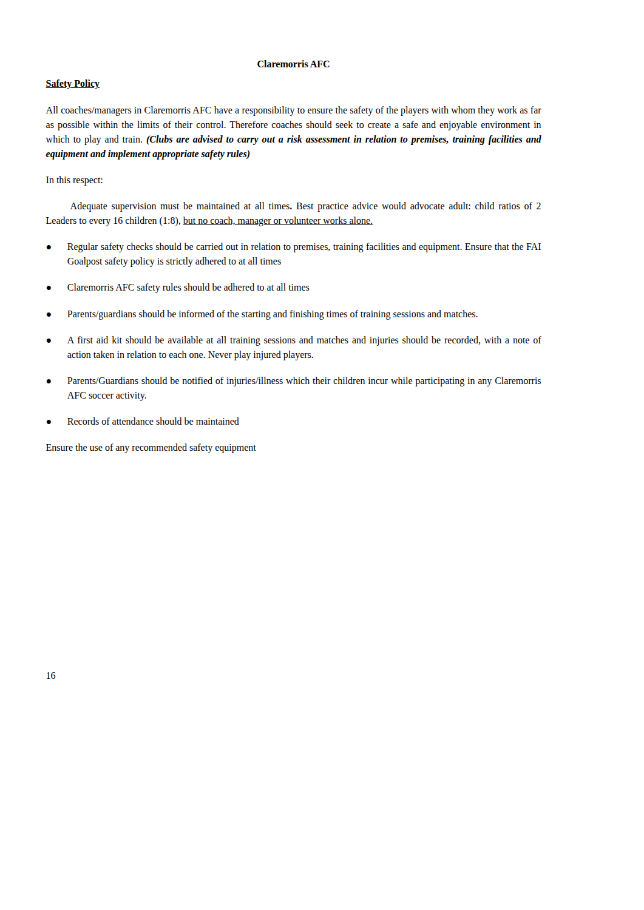Claremorris AFC
Safety Policy
All coaches/managers in Claremorris AFC have a responsibility to ensure the safety of the players with whom they work as far as possible within the limits of their control. Therefore coaches should seek to create a safe and enjoyable environment in which to play and train. (Clubs are advised to carry out a risk assessment in relation to premises, training facilities and equipment and implement appropriate safety rules)
In this respect:
Adequate supervision must be maintained at all times. Best practice advice would advocate adult: child ratios of 2 Leaders to every 16 children (1:8), but no coach, manager or volunteer works alone.
● Regular safety checks should be carried out in relation to premises, training facilities and equipment. Ensure that the FAI Goalpost safety policy is strictly adhered to at all times
● Claremorris AFC safety rules should be adhered to at all times
● Parents/guardians should be informed of the starting and finishing times of training sessions and matches.
● A first aid kit should be available at all training sessions and matches and injuries should be recorded, with a note of action taken in relation to each one. Never play injured players.
● Parents/Guardians should be notified of injuries/illness which their children incur while participating in any Claremorris AFC soccer activity.
● Records of attendance should be maintained
Ensure the use of any recommended safety equipment
16